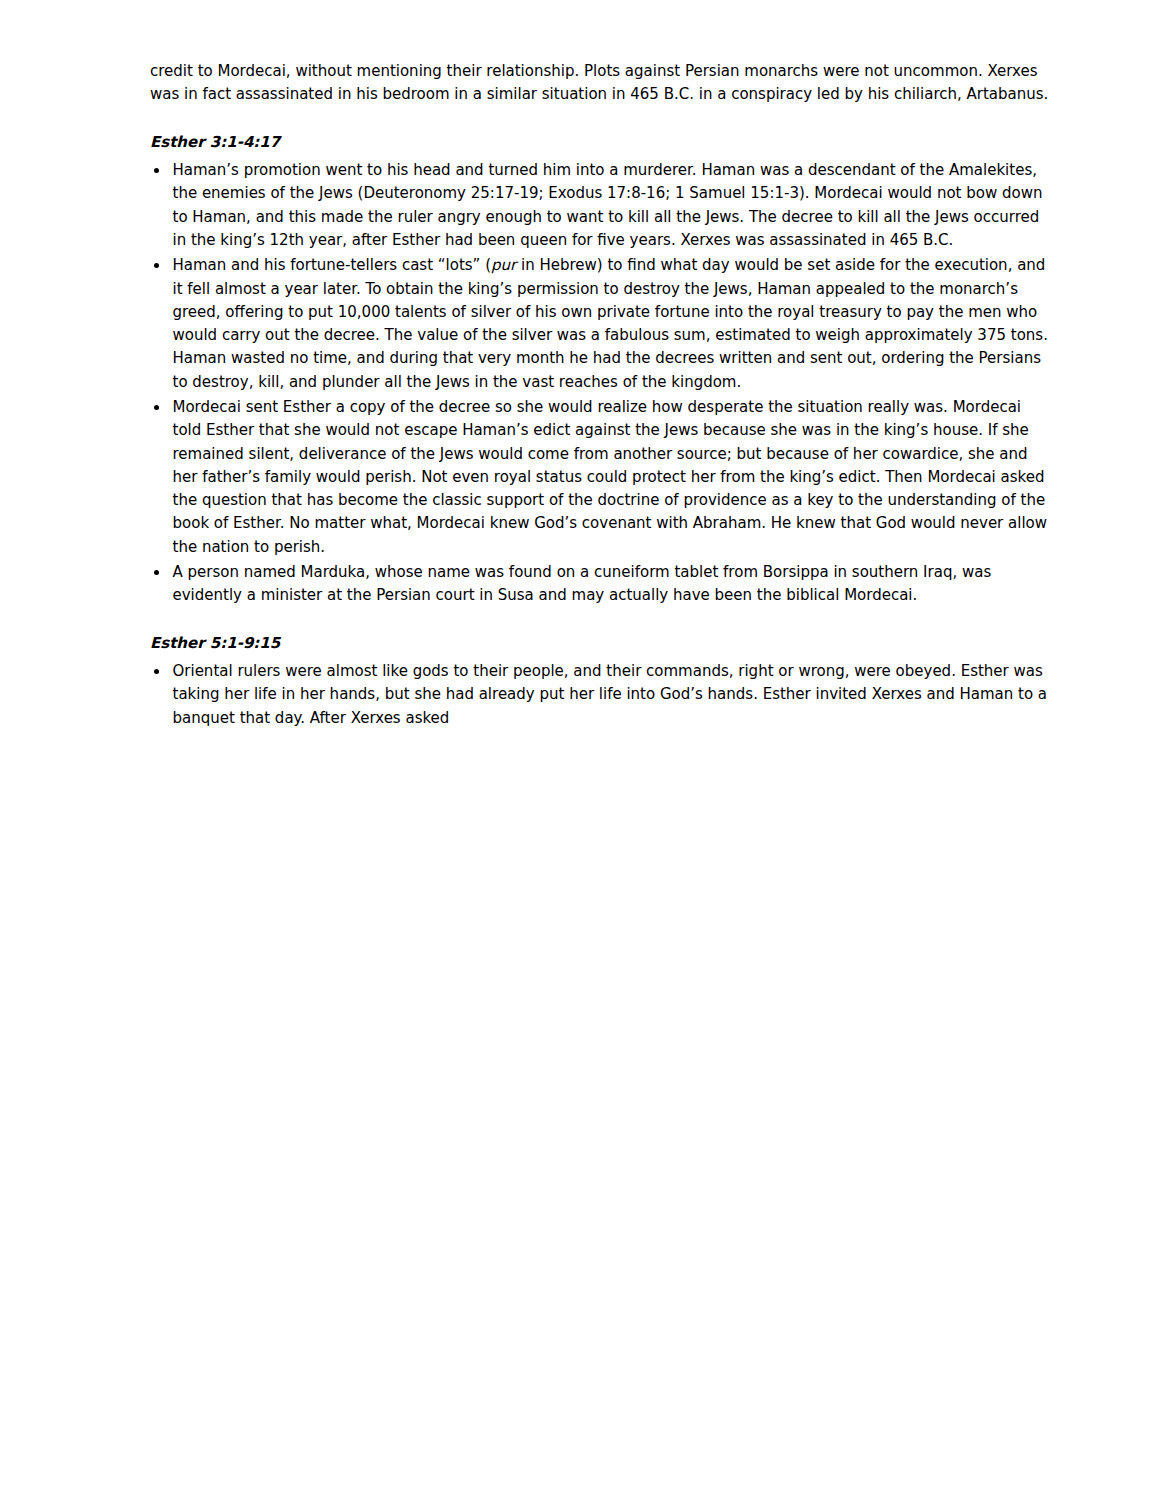credit to Mordecai, without mentioning their relationship. Plots against Persian monarchs were not uncommon. Xerxes was in fact assassinated in his bedroom in a similar situation in 465 B.C. in a conspiracy led by his chiliarch, Artabanus.
Esther 3:1-4:17
Haman’s promotion went to his head and turned him into a murderer. Haman was a descendant of the Amalekites, the enemies of the Jews (Deuteronomy 25:17-19; Exodus 17:8-16; 1 Samuel 15:1-3). Mordecai would not bow down to Haman, and this made the ruler angry enough to want to kill all the Jews. The decree to kill all the Jews occurred in the king’s 12th year, after Esther had been queen for five years. Xerxes was assassinated in 465 B.C.
Haman and his fortune-tellers cast “lots” (pur in Hebrew) to find what day would be set aside for the execution, and it fell almost a year later. To obtain the king’s permission to destroy the Jews, Haman appealed to the monarch’s greed, offering to put 10,000 talents of silver of his own private fortune into the royal treasury to pay the men who would carry out the decree. The value of the silver was a fabulous sum, estimated to weigh approximately 375 tons. Haman wasted no time, and during that very month he had the decrees written and sent out, ordering the Persians to destroy, kill, and plunder all the Jews in the vast reaches of the kingdom.
Mordecai sent Esther a copy of the decree so she would realize how desperate the situation really was. Mordecai told Esther that she would not escape Haman’s edict against the Jews because she was in the king’s house. If she remained silent, deliverance of the Jews would come from another source; but because of her cowardice, she and her father’s family would perish. Not even royal status could protect her from the king’s edict. Then Mordecai asked the question that has become the classic support of the doctrine of providence as a key to the understanding of the book of Esther. No matter what, Mordecai knew God’s covenant with Abraham. He knew that God would never allow the nation to perish.
A person named Marduka, whose name was found on a cuneiform tablet from Borsippa in southern Iraq, was evidently a minister at the Persian court in Susa and may actually have been the biblical Mordecai.
Esther 5:1-9:15
Oriental rulers were almost like gods to their people, and their commands, right or wrong, were obeyed. Esther was taking her life in her hands, but she had already put her life into God’s hands. Esther invited Xerxes and Haman to a banquet that day. After Xerxes asked